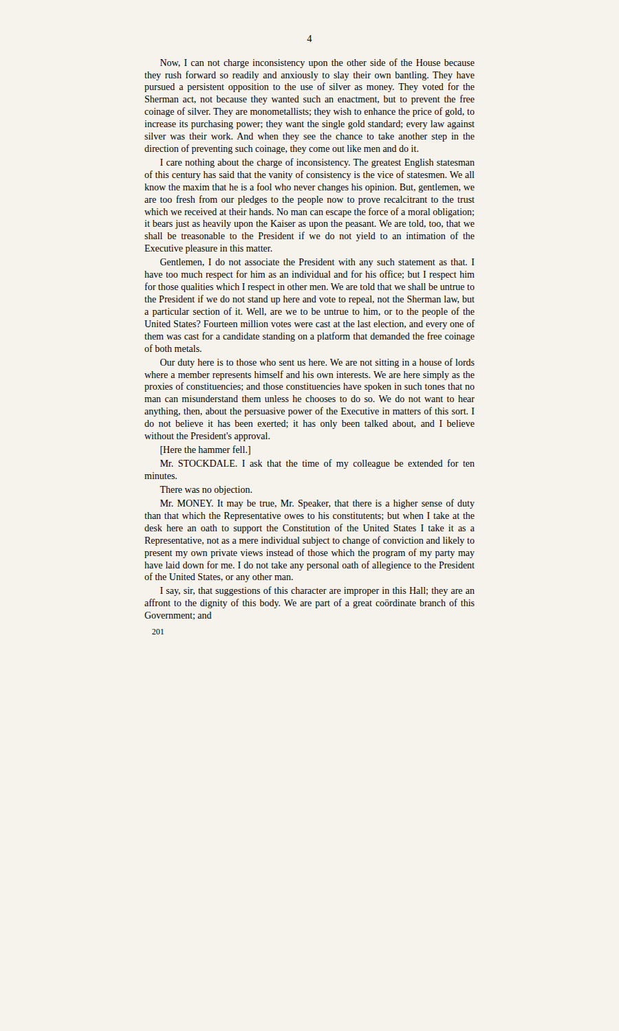4
Now, I can not charge inconsistency upon the other side of the House because they rush forward so readily and anxiously to slay their own bantling. They have pursued a persistent opposition to the use of silver as money. They voted for the Sherman act, not because they wanted such an enactment, but to prevent the free coinage of silver. They are monometallists; they wish to enhance the price of gold, to increase its purchasing power; they want the single gold standard; every law against silver was their work. And when they see the chance to take another step in the direction of preventing such coinage, they come out like men and do it.
I care nothing about the charge of inconsistency. The greatest English statesman of this century has said that the vanity of consistency is the vice of statesmen. We all know the maxim that he is a fool who never changes his opinion. But, gentlemen, we are too fresh from our pledges to the people now to prove recalcitrant to the trust which we received at their hands. No man can escape the force of a moral obligation; it bears just as heavily upon the Kaiser as upon the peasant. We are told, too, that we shall be treasonable to the President if we do not yield to an intimation of the Executive pleasure in this matter.
Gentlemen, I do not associate the President with any such statement as that. I have too much respect for him as an individual and for his office; but I respect him for those qualities which I respect in other men. We are told that we shall be untrue to the President if we do not stand up here and vote to repeal, not the Sherman law, but a particular section of it. Well, are we to be untrue to him, or to the people of the United States? Fourteen million votes were cast at the last election, and every one of them was cast for a candidate standing on a platform that demanded the free coinage of both metals.
Our duty here is to those who sent us here. We are not sitting in a house of lords where a member represents himself and his own interests. We are here simply as the proxies of constituencies; and those constituencies have spoken in such tones that no man can misunderstand them unless he chooses to do so. We do not want to hear anything, then, about the persuasive power of the Executive in matters of this sort. I do not believe it has been exerted; it has only been talked about, and I believe without the President's approval.
[Here the hammer fell.]
Mr. STOCKDALE. I ask that the time of my colleague be extended for ten minutes.
There was no objection.
Mr. MONEY. It may be true, Mr. Speaker, that there is a higher sense of duty than that which the Representative owes to his constitutents; but when I take at the desk here an oath to support the Constitution of the United States I take it as a Representative, not as a mere individual subject to change of conviction and likely to present my own private views instead of those which the program of my party may have laid down for me. I do not take any personal oath of allegience to the President of the United States, or any other man.
I say, sir, that suggestions of this character are improper in this Hall; they are an affront to the dignity of this body. We are part of a great coördinate branch of this Government; and
201